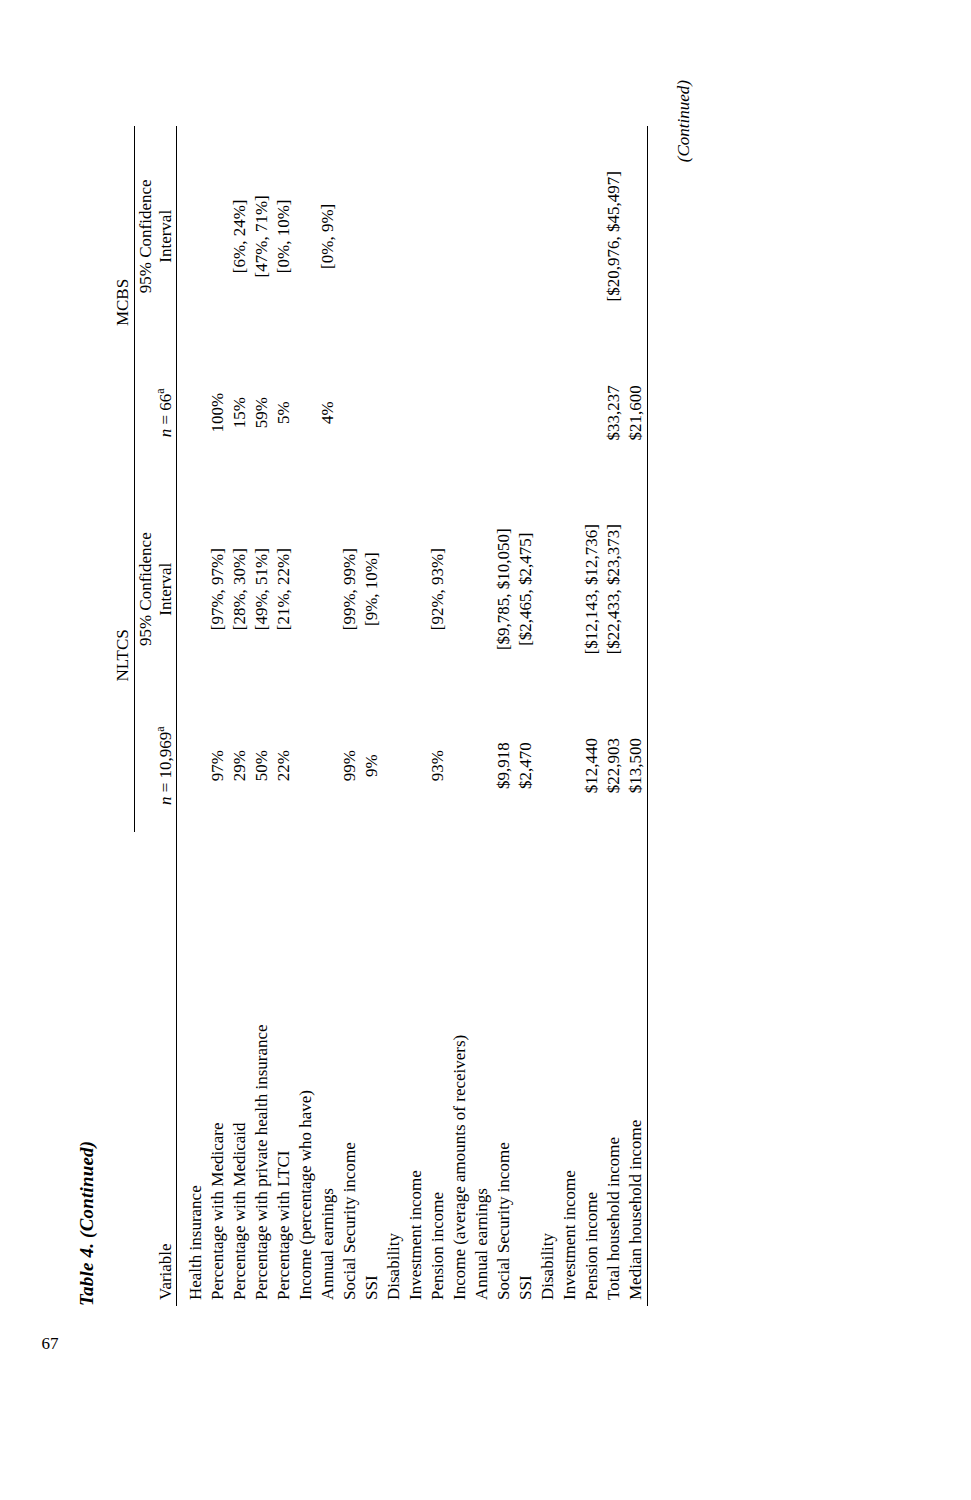Table 4. (Continued)
| | NLTCS | MCBS |
| --- | --- | --- |
| Variable | n = 10,969 a | 95% Confidence Interval | n = 66 a | 95% Confidence Interval |
| Health insurance | | | | |
| Percentage with Medicare | 97% | [97%, 97%] | 100% | |
| Percentage with Medicaid | 29% | [28%, 30%] | 15% | [6%, 24%] |
| Percentage with private health insurance | 50% | [49%, 51%] | 59% | [47%, 71%] |
| Percentage with LTCI | 22% | [21%, 22%] | 5% | [0%, 10%] |
| Income (percentage who have) | | | | |
| Annual earnings | | | 4% | [0%, 9%] |
| Social Security income | 99% | [99%, 99%] | | |
| SSI | 9% | [9%, 10%] | | |
| Disability | | | | |
| Investment income | | | | |
| Pension income | 93% | [92%, 93%] | | |
| Income (average amounts of receivers) | | | | |
| Annual earnings | | | | |
| Social Security income | $9,918 | [$9,785, $10,050] | | |
| SSI | $2,470 | [$2,465, $2,475] | | |
| Disability | | | | |
| Investment income | | | | |
| Pension income | $12,440 | [$12,143, $12,736] | | |
| Total household income | $22,903 | [$22,433, $23,373] | $33,237 | [$20,976, $45,497] |
| Median household income | $13,500 | | $21,600 | |
(Continued)
67